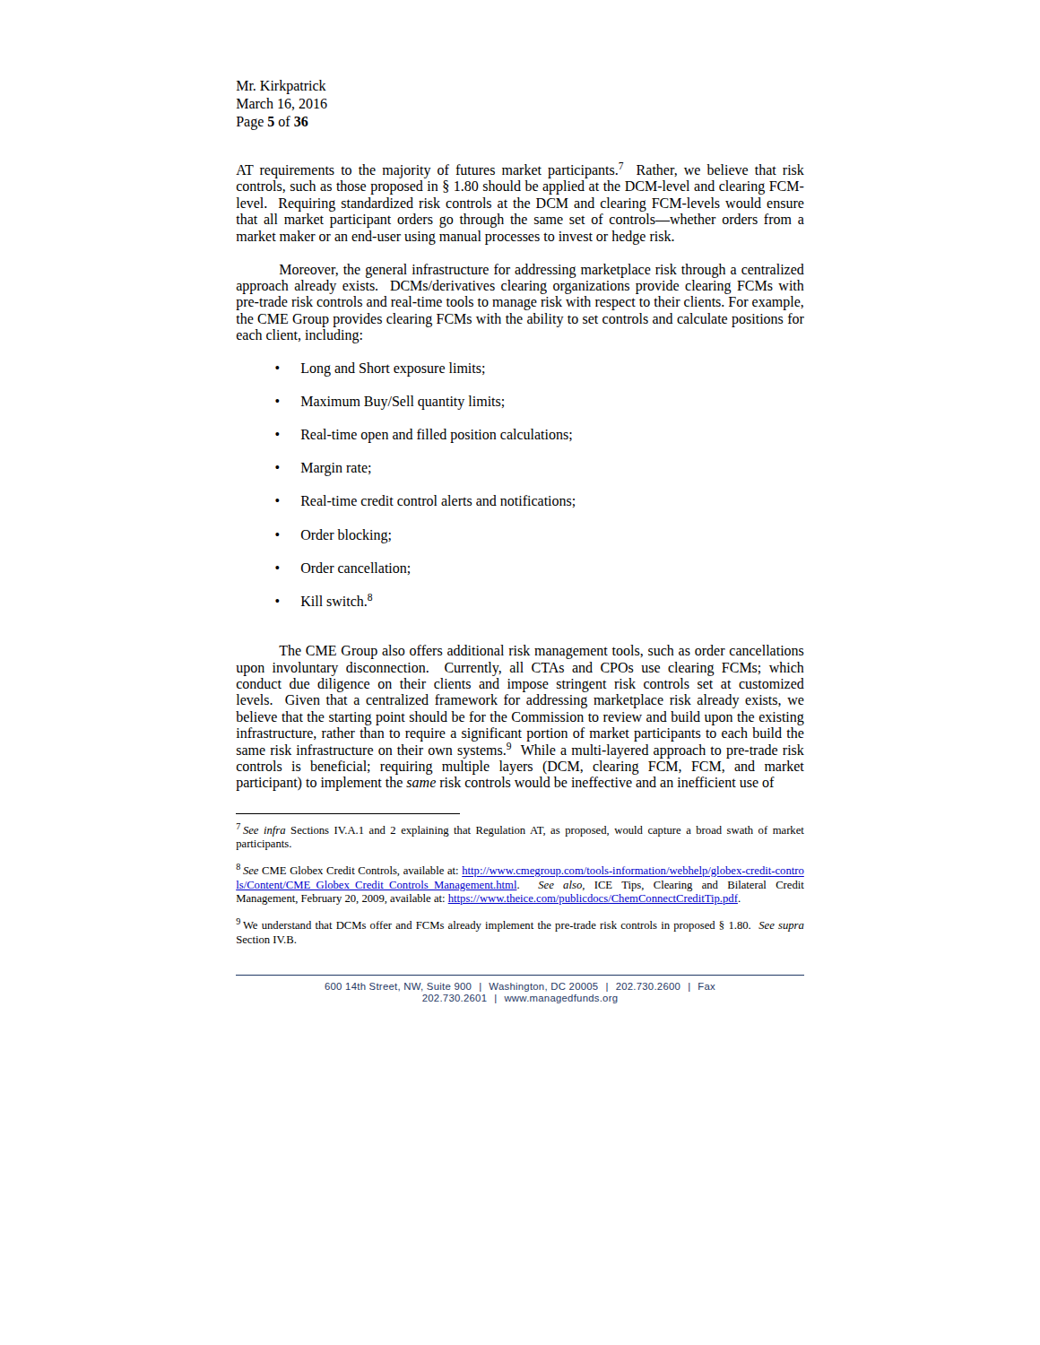Mr. Kirkpatrick
March 16, 2016
Page 5 of 36
AT requirements to the majority of futures market participants.7 Rather, we believe that risk controls, such as those proposed in § 1.80 should be applied at the DCM-level and clearing FCM-level. Requiring standardized risk controls at the DCM and clearing FCM-levels would ensure that all market participant orders go through the same set of controls—whether orders from a market maker or an end-user using manual processes to invest or hedge risk.
Moreover, the general infrastructure for addressing marketplace risk through a centralized approach already exists. DCMs/derivatives clearing organizations provide clearing FCMs with pre-trade risk controls and real-time tools to manage risk with respect to their clients. For example, the CME Group provides clearing FCMs with the ability to set controls and calculate positions for each client, including:
Long and Short exposure limits;
Maximum Buy/Sell quantity limits;
Real-time open and filled position calculations;
Margin rate;
Real-time credit control alerts and notifications;
Order blocking;
Order cancellation;
Kill switch.8
The CME Group also offers additional risk management tools, such as order cancellations upon involuntary disconnection. Currently, all CTAs and CPOs use clearing FCMs; which conduct due diligence on their clients and impose stringent risk controls set at customized levels. Given that a centralized framework for addressing marketplace risk already exists, we believe that the starting point should be for the Commission to review and build upon the existing infrastructure, rather than to require a significant portion of market participants to each build the same risk infrastructure on their own systems.9 While a multi-layered approach to pre-trade risk controls is beneficial; requiring multiple layers (DCM, clearing FCM, FCM, and market participant) to implement the same risk controls would be ineffective and an inefficient use of
7 See infra Sections IV.A.1 and 2 explaining that Regulation AT, as proposed, would capture a broad swath of market participants.
8 See CME Globex Credit Controls, available at: http://www.cmegroup.com/tools-information/webhelp/globex-credit-controls/Content/CME_Globex_Credit_Controls_Management.html. See also, ICE Tips, Clearing and Bilateral Credit Management, February 20, 2009, available at: https://www.theice.com/publicdocs/ChemConnectCreditTip.pdf.
9 We understand that DCMs offer and FCMs already implement the pre-trade risk controls in proposed § 1.80. See supra Section IV.B.
600 14th Street, NW, Suite 900|Washington, DC 20005|202.730.2600|Fax 202.730.2601|www.managedfunds.org